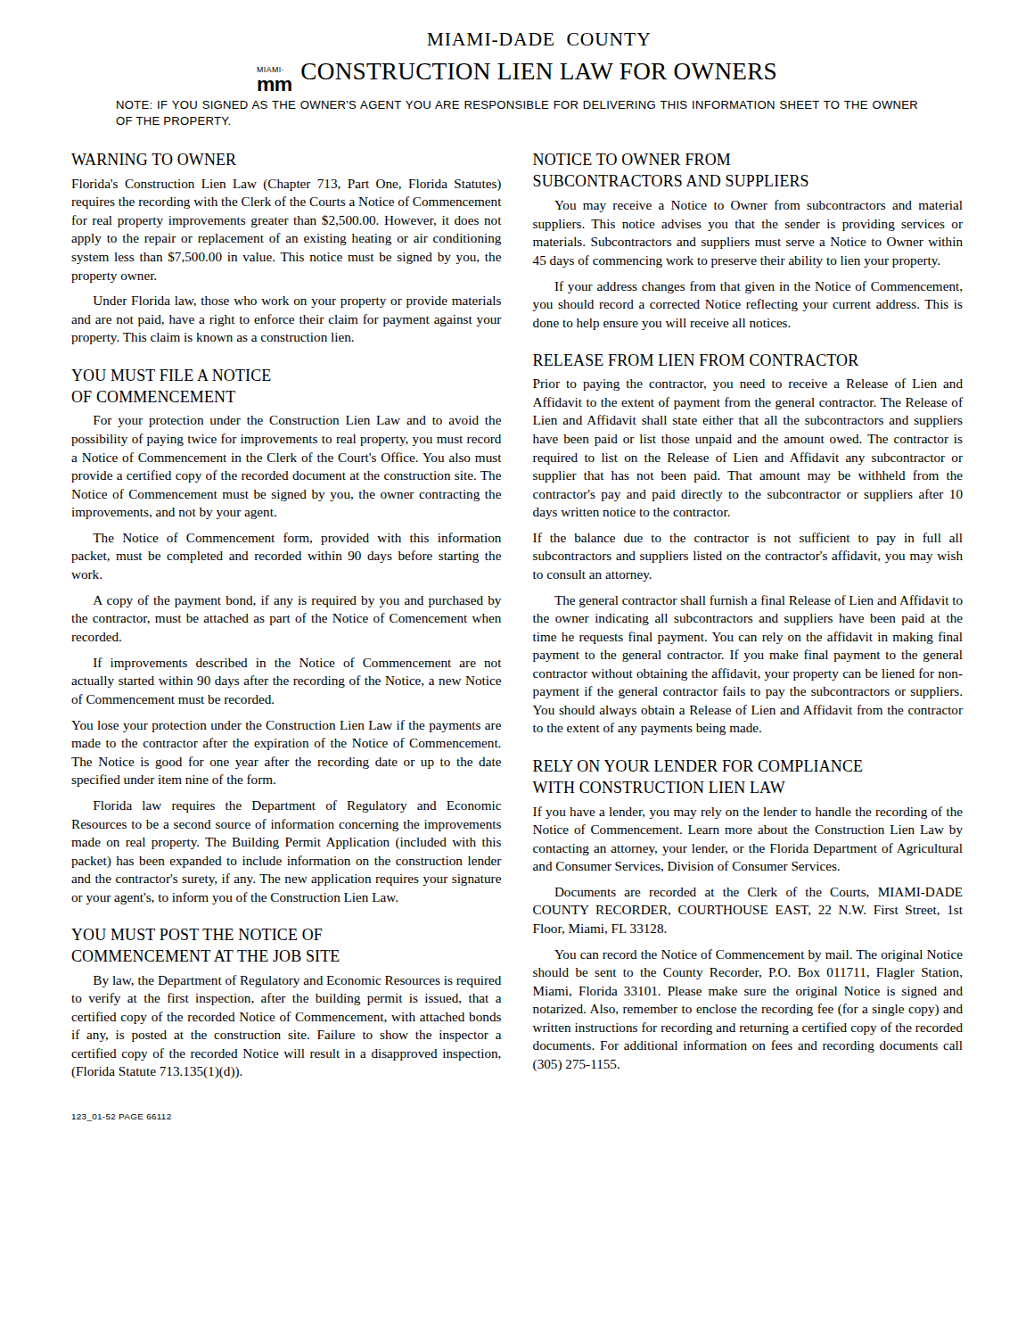MIAMI· mm
MIAMI-DADE COUNTY
CONSTRUCTION LIEN LAW FOR OWNERS
NOTE: IF YOU SIGNED AS THE OWNER'S AGENT YOU ARE RESPONSIBLE FOR DELIVERING THIS INFORMATION SHEET TO THE OWNER OF THE PROPERTY.
WARNING TO OWNER
Florida's Construction Lien Law (Chapter 713, Part One, Florida Statutes) requires the recording with the Clerk of the Courts a Notice of Commencement for real property improvements greater than $2,500.00. However, it does not apply to the repair or replacement of an existing heating or air conditioning system less than $7,500.00 in value. This notice must be signed by you, the property owner.
Under Florida law, those who work on your property or provide materials and are not paid, have a right to enforce their claim for payment against your property. This claim is known as a construction lien.
YOU MUST FILE A NOTICE
OF COMMENCEMENT
For your protection under the Construction Lien Law and to avoid the possibility of paying twice for improvements to real property, you must record a Notice of Commencement in the Clerk of the Court's Office. You also must provide a certified copy of the recorded document at the construction site. The Notice of Commencement must be signed by you, the owner contracting the improvements, and not by your agent.
The Notice of Commencement form, provided with this information packet, must be completed and recorded within 90 days before starting the work.
A copy of the payment bond, if any is required by you and purchased by the contractor, must be attached as part of the Notice of Comencement when recorded.
If improvements described in the Notice of Commencement are not actually started within 90 days after the recording of the Notice, a new Notice of Commencement must be recorded.
You lose your protection under the Construction Lien Law if the payments are made to the contractor after the expiration of the Notice of Commencement. The Notice is good for one year after the recording date or up to the date specified under item nine of the form.
Florida law requires the Department of Regulatory and Economic Resources to be a second source of information concerning the improvements made on real property. The Building Permit Application (included with this packet) has been expanded to include information on the construction lender and the contractor's surety, if any. The new application requires your signature or your agent's, to inform you of the Construction Lien Law.
YOU MUST POST THE NOTICE OF
COMMENCEMENT AT THE JOB SITE
By law, the Department of Regulatory and Economic Resources is required to verify at the first inspection, after the building permit is issued, that a certified copy of the recorded Notice of Commencement, with attached bonds if any, is posted at the construction site. Failure to show the inspector a certified copy of the recorded Notice will result in a disapproved inspection, (Florida Statute 713.135(1)(d)).
NOTICE TO OWNER FROM
SUBCONTRACTORS AND SUPPLIERS
You may receive a Notice to Owner from subcontractors and material suppliers. This notice advises you that the sender is providing services or materials. Subcontractors and suppliers must serve a Notice to Owner within 45 days of commencing work to preserve their ability to lien your property.
If your address changes from that given in the Notice of Commencement, you should record a corrected Notice reflecting your current address. This is done to help ensure you will receive all notices.
RELEASE FROM LIEN FROM CONTRACTOR
Prior to paying the contractor, you need to receive a Release of Lien and Affidavit to the extent of payment from the general contractor. The Release of Lien and Affidavit shall state either that all the subcontractors and suppliers have been paid or list those unpaid and the amount owed. The contractor is required to list on the Release of Lien and Affidavit any subcontractor or supplier that has not been paid. That amount may be withheld from the contractor's pay and paid directly to the subcontractor or suppliers after 10 days written notice to the contractor.
If the balance due to the contractor is not sufficient to pay in full all subcontractors and suppliers listed on the contractor's affidavit, you may wish to consult an attorney.
The general contractor shall furnish a final Release of Lien and Affidavit to the owner indicating all subcontractors and suppliers have been paid at the time he requests final payment. You can rely on the affidavit in making final payment to the general contractor. If you make final payment to the general contractor without obtaining the affidavit, your property can be liened for non-payment if the general contractor fails to pay the subcontractors or suppliers. You should always obtain a Release of Lien and Affidavit from the contractor to the extent of any payments being made.
RELY ON YOUR LENDER FOR COMPLIANCE
WITH CONSTRUCTION LIEN LAW
If you have a lender, you may rely on the lender to handle the recording of the Notice of Commencement. Learn more about the Construction Lien Law by contacting an attorney, your lender, or the Florida Department of Agricultural and Consumer Services, Division of Consumer Services.
Documents are recorded at the Clerk of the Courts, MIAMI-DADE COUNTY RECORDER, COURTHOUSE EAST, 22 N.W. First Street, 1st Floor, Miami, FL 33128.
You can record the Notice of Commencement by mail. The original Notice should be sent to the County Recorder, P.O. Box 011711, Flagler Station, Miami, Florida 33101. Please make sure the original Notice is signed and notarized. Also, remember to enclose the recording fee (for a single copy) and written instructions for recording and returning a certified copy of the recorded documents. For additional information on fees and recording documents call (305) 275-1155.
123_01-52 PAGE 66112